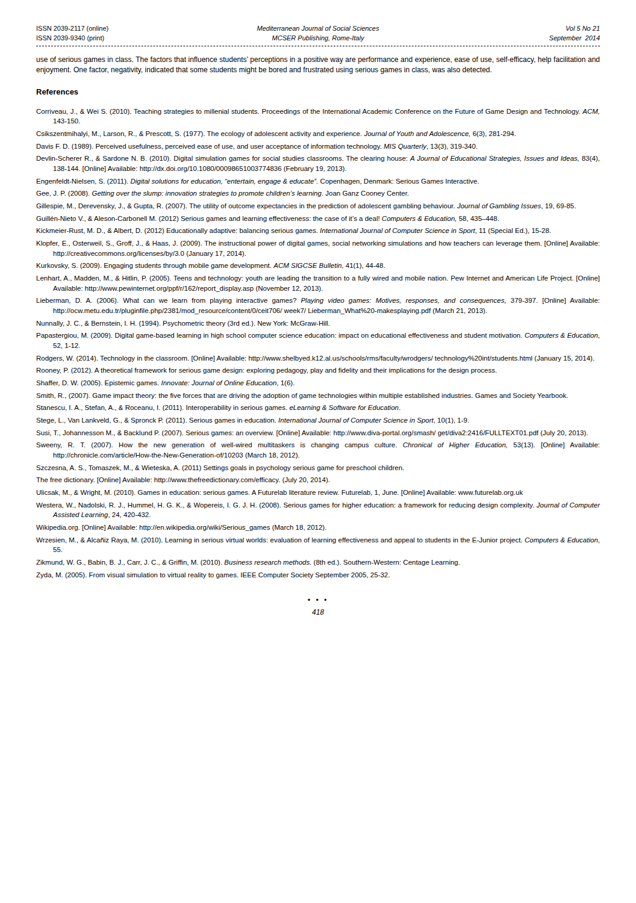ISSN 2039-2117 (online)
ISSN 2039-9340 (print)
Mediterranean Journal of Social Sciences
MCSER Publishing, Rome-Italy
Vol 5 No 21
September 2014
use of serious games in class. The factors that influence students’ perceptions in a positive way are performance and experience, ease of use, self-efficacy, help facilitation and enjoyment. One factor, negativity, indicated that some students might be bored and frustrated using serious games in class, was also detected.
References
Corriveau, J., & Wei S. (2010). Teaching strategies to millenial students. Proceedings of the International Academic Conference on the Future of Game Design and Technology. ACM, 143-150.
Csikszentmihalyi, M., Larson, R., & Prescott, S. (1977). The ecology of adolescent activity and experience. Journal of Youth and Adolescence, 6(3), 281-294.
Davis F. D. (1989). Perceived usefulness, perceived ease of use, and user acceptance of information technology. MIS Quarterly, 13(3), 319-340.
Devlin-Scherer R., & Sardone N. B. (2010). Digital simulation games for social studies classrooms. The clearing house: A Journal of Educational Strategies, Issues and Ideas, 83(4), 138-144. [Online] Available: http://dx.doi.org/10.1080/00098651003774836 (February 19, 2013).
Engenfeldt-Nielsen, S. (2011). Digital solutions for education, “entertain, engage & educate”. Copenhagen, Denmark: Serious Games Interactive.
Gee, J. P. (2008). Getting over the slump: innovation strategies to promote children’s learning. Joan Ganz Cooney Center.
Gillespie, M., Derevensky, J., & Gupta, R. (2007). The utility of outcome expectancies in the prediction of adolescent gambling behaviour. Journal of Gambling Issues, 19, 69-85.
Guillén-Nieto V., & Aleson-Carbonell M. (2012) Serious games and learning effectiveness: the case of it’s a deal! Computers & Education, 58, 435–448.
Kickmeier-Rust, M. D., & Albert, D. (2012) Educationally adaptive: balancing serious games. International Journal of Computer Science in Sport, 11 (Special Ed.), 15-28.
Klopfer, E., Osterweil, S., Groff, J., & Haas, J. (2009). The instructional power of digital games, social networking simulations and how teachers can leverage them. [Online] Available: http://creativecommons.org/licenses/by/3.0 (January 17, 2014).
Kurkovsky, S. (2009). Engaging students through mobile game development. ACM SIGCSE Bulletin, 41(1), 44-48.
Lenhart, A., Madden, M., & Hitlin, P. (2005). Teens and technology: youth are leading the transition to a fully wired and mobile nation. Pew Internet and American Life Project. [Online] Available: http://www.pewinternet.org/ppf/r/162/report_display.asp (November 12, 2013).
Lieberman, D. A. (2006). What can we learn from playing interactive games? Playing video games: Motives, responses, and consequences, 379-397. [Online] Available: http://ocw.metu.edu.tr/pluginfile.php/2381/mod_resource/content/0/ceit706/ week7/ Lieberman_What%20-makesplaying.pdf (March 21, 2013).
Nunnally, J. C., & Bernstein, I. H. (1994). Psychometric theory (3rd ed.). New York: McGraw-Hill.
Papastergiou, M. (2009). Digital game-based learning in high school computer science education: impact on educational effectiveness and student motivation. Computers & Education, 52, 1-12.
Rodgers, W. (2014). Technology in the classroom. [Online] Available: http://www.shelbyed.k12.al.us/schools/rms/faculty/wrodgers/ technology%20int/students.html (January 15, 2014).
Rooney, P. (2012). A theoretical framework for serious game design: exploring pedagogy, play and fidelity and their implications for the design process.
Shaffer, D. W. (2005). Epistemic games. Innovate: Journal of Online Education, 1(6).
Smith, R., (2007). Game impact theory: the five forces that are driving the adoption of game technologies within multiple established industries. Games and Society Yearbook.
Stanescu, I. A., Stefan, A., & Roceanu, I. (2011). Interoperability in serious games. eLearning & Software for Education.
Stege, L., Van Lankveld, G., & Spronck P. (2011). Serious games in education. International Journal of Computer Science in Sport, 10(1), 1-9.
Susi, T., Johannesson M., & Backlund P. (2007). Serious games: an overview. [Online] Available: http://www.diva-portal.org/smash/ get/diva2:2416/FULLTEXT01.pdf (July 20, 2013).
Sweeny, R. T. (2007). How the new generation of well-wired multitaskers is changing campus culture. Chronical of Higher Education, 53(13). [Online] Available: http://chronicle.com/article/How-the-New-Generation-of/10203 (March 18, 2012).
Szczesna, A. S., Tomaszek, M., & Wieteska, A. (2011) Settings goals in psychology serious game for preschool children.
The free dictionary. [Online] Available: http://www.thefreedictionary.com/efficacy. (July 20, 2014).
Ulicsak, M., & Wright, M. (2010). Games in education: serious games. A Futurelab literature review. Futurelab, 1, June. [Online] Available: www.futurelab.org.uk
Westera, W., Nadolski, R. J., Hummel, H. G. K., & Wopereis, I. G. J. H. (2008). Serious games for higher education: a framework for reducing design complexity. Journal of Computer Assisted Learning, 24, 420-432.
Wikipedia.org. [Online] Available: http://en.wikipedia.org/wiki/Serious_games (March 18, 2012).
Wrzesien, M., & Alcañiz Raya, M. (2010). Learning in serious virtual worlds: evaluation of learning effectiveness and appeal to students in the E-Junior project. Computers & Education, 55.
Zikmund, W. G., Babin, B. J., Carr, J. C., & Griffin, M. (2010). Business research methods. (8th ed.). Southern-Western: Centage Learning.
Zyda, M. (2005). From visual simulation to virtual reality to games. IEEE Computer Society September 2005, 25-32.
• • •
418